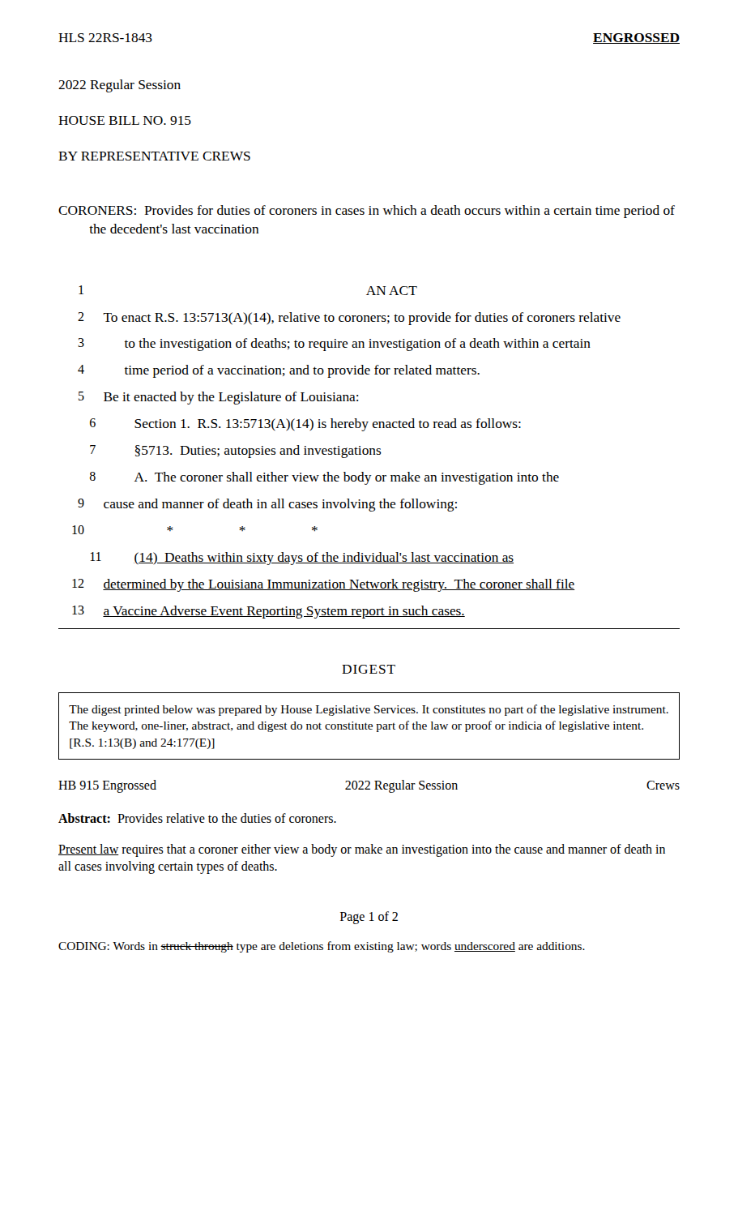HLS 22RS-1843
ENGROSSED
2022 Regular Session
HOUSE BILL NO. 915
BY REPRESENTATIVE CREWS
CORONERS: Provides for duties of coroners in cases in which a death occurs within a certain time period of the decedent's last vaccination
AN ACT
To enact R.S. 13:5713(A)(14), relative to coroners; to provide for duties of coroners relative
to the investigation of deaths; to require an investigation of a death within a certain
time period of a vaccination; and to provide for related matters.
Be it enacted by the Legislature of Louisiana:
Section 1. R.S. 13:5713(A)(14) is hereby enacted to read as follows:
§5713. Duties; autopsies and investigations
A. The coroner shall either view the body or make an investigation into the
cause and manner of death in all cases involving the following:
* * *
(14) Deaths within sixty days of the individual's last vaccination as
determined by the Louisiana Immunization Network registry. The coroner shall file
a Vaccine Adverse Event Reporting System report in such cases.
DIGEST
The digest printed below was prepared by House Legislative Services. It constitutes no part of the legislative instrument. The keyword, one-liner, abstract, and digest do not constitute part of the law or proof or indicia of legislative intent. [R.S. 1:13(B) and 24:177(E)]
HB 915 Engrossed 2022 Regular Session Crews
Abstract: Provides relative to the duties of coroners.
Present law requires that a coroner either view a body or make an investigation into the cause and manner of death in all cases involving certain types of deaths.
Page 1 of 2
CODING: Words in struck through type are deletions from existing law; words underscored are additions.